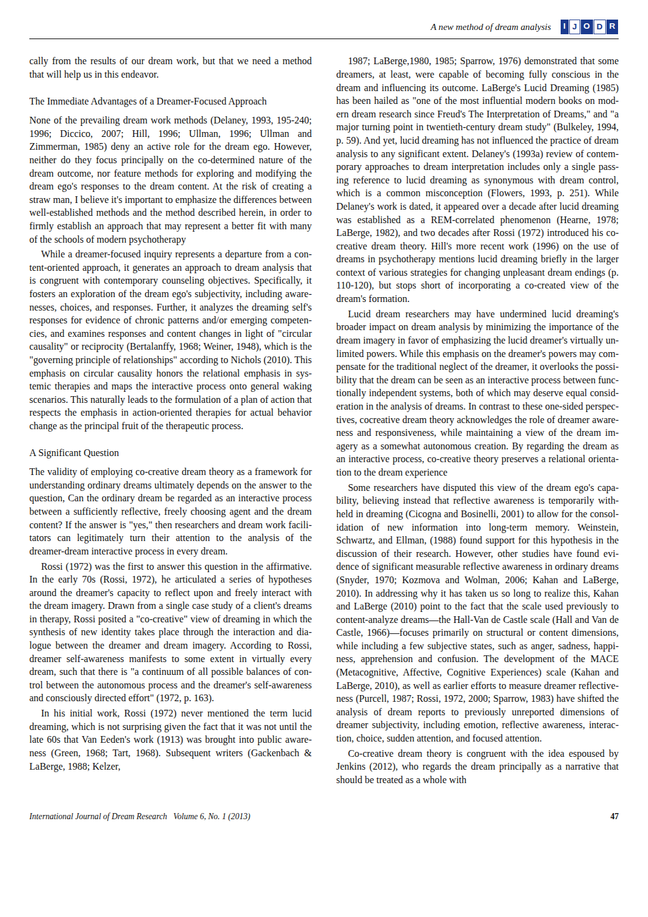A new method of dream analysis
IJODR
cally from the results of our dream work, but that we need a method that will help us in this endeavor.
The Immediate Advantages of a Dreamer-Focused Approach
None of the prevailing dream work methods (Delaney, 1993, 195-240; 1996; Diccico, 2007; Hill, 1996; Ullman, 1996; Ullman and Zimmerman, 1985) deny an active role for the dream ego. However, neither do they focus principally on the co-determined nature of the dream outcome, nor feature methods for exploring and modifying the dream ego's responses to the dream content. At the risk of creating a straw man, I believe it's important to emphasize the differences between well-established methods and the method described herein, in order to firmly establish an approach that may represent a better fit with many of the schools of modern psychotherapy
While a dreamer-focused inquiry represents a departure from a content-oriented approach, it generates an approach to dream analysis that is congruent with contemporary counseling objectives. Specifically, it fosters an exploration of the dream ego's subjectivity, including awarenesses, choices, and responses. Further, it analyzes the dreaming self's responses for evidence of chronic patterns and/or emerging competencies, and examines responses and content changes in light of "circular causality" or reciprocity (Bertalanffy, 1968; Weiner, 1948), which is the "governing principle of relationships" according to Nichols (2010). This emphasis on circular causality honors the relational emphasis in systemic therapies and maps the interactive process onto general waking scenarios. This naturally leads to the formulation of a plan of action that respects the emphasis in action-oriented therapies for actual behavior change as the principal fruit of the therapeutic process.
A Significant Question
The validity of employing co-creative dream theory as a framework for understanding ordinary dreams ultimately depends on the answer to the question, Can the ordinary dream be regarded as an interactive process between a sufficiently reflective, freely choosing agent and the dream content? If the answer is "yes," then researchers and dream work facilitators can legitimately turn their attention to the analysis of the dreamer-dream interactive process in every dream.
Rossi (1972) was the first to answer this question in the affirmative. In the early 70s (Rossi, 1972), he articulated a series of hypotheses around the dreamer's capacity to reflect upon and freely interact with the dream imagery. Drawn from a single case study of a client's dreams in therapy, Rossi posited a "co-creative" view of dreaming in which the synthesis of new identity takes place through the interaction and dialogue between the dreamer and dream imagery. According to Rossi, dreamer self-awareness manifests to some extent in virtually every dream, such that there is "a continuum of all possible balances of control between the autonomous process and the dreamer's self-awareness and consciously directed effort" (1972, p. 163).
In his initial work, Rossi (1972) never mentioned the term lucid dreaming, which is not surprising given the fact that it was not until the late 60s that Van Eeden's work (1913) was brought into public awareness (Green, 1968; Tart, 1968). Subsequent writers (Gackenbach & LaBerge, 1988; Kelzer,
1987; LaBerge,1980, 1985; Sparrow, 1976) demonstrated that some dreamers, at least, were capable of becoming fully conscious in the dream and influencing its outcome. LaBerge's Lucid Dreaming (1985) has been hailed as "one of the most influential modern books on modern dream research since Freud's The Interpretation of Dreams," and "a major turning point in twentieth-century dream study" (Bulkeley, 1994, p. 59). And yet, lucid dreaming has not influenced the practice of dream analysis to any significant extent. Delaney's (1993a) review of contemporary approaches to dream interpretation includes only a single passing reference to lucid dreaming as synonymous with dream control, which is a common misconception (Flowers, 1993, p. 251). While Delaney's work is dated, it appeared over a decade after lucid dreaming was established as a REM-correlated phenomenon (Hearne, 1978; LaBerge, 1982), and two decades after Rossi (1972) introduced his co-creative dream theory. Hill's more recent work (1996) on the use of dreams in psychotherapy mentions lucid dreaming briefly in the larger context of various strategies for changing unpleasant dream endings (p. 110-120), but stops short of incorporating a co-created view of the dream's formation.
Lucid dream researchers may have undermined lucid dreaming's broader impact on dream analysis by minimizing the importance of the dream imagery in favor of emphasizing the lucid dreamer's virtually unlimited powers. While this emphasis on the dreamer's powers may compensate for the traditional neglect of the dreamer, it overlooks the possibility that the dream can be seen as an interactive process between functionally independent systems, both of which may deserve equal consideration in the analysis of dreams. In contrast to these one-sided perspectives, cocreative dream theory acknowledges the role of dreamer awareness and responsiveness, while maintaining a view of the dream imagery as a somewhat autonomous creation. By regarding the dream as an interactive process, co-creative theory preserves a relational orientation to the dream experience
Some researchers have disputed this view of the dream ego's capability, believing instead that reflective awareness is temporarily withheld in dreaming (Cicogna and Bosinelli, 2001) to allow for the consolidation of new information into long-term memory. Weinstein, Schwartz, and Ellman, (1988) found support for this hypothesis in the discussion of their research. However, other studies have found evidence of significant measurable reflective awareness in ordinary dreams (Snyder, 1970; Kozmova and Wolman, 2006; Kahan and LaBerge, 2010). In addressing why it has taken us so long to realize this, Kahan and LaBerge (2010) point to the fact that the scale used previously to content-analyze dreams—the Hall-Van de Castle scale (Hall and Van de Castle, 1966)—focuses primarily on structural or content dimensions, while including a few subjective states, such as anger, sadness, happiness, apprehension and confusion. The development of the MACE (Metacognitive, Affective, Cognitive Experiences) scale (Kahan and LaBerge, 2010), as well as earlier efforts to measure dreamer reflectiveness (Purcell, 1987; Rossi, 1972, 2000; Sparrow, 1983) have shifted the analysis of dream reports to previously unreported dimensions of dreamer subjectivity, including emotion, reflective awareness, interaction, choice, sudden attention, and focused attention.
Co-creative dream theory is congruent with the idea espoused by Jenkins (2012), who regards the dream principally as a narrative that should be treated as a whole with
International Journal of Dream Research Volume 6, No. 1 (2013)
47